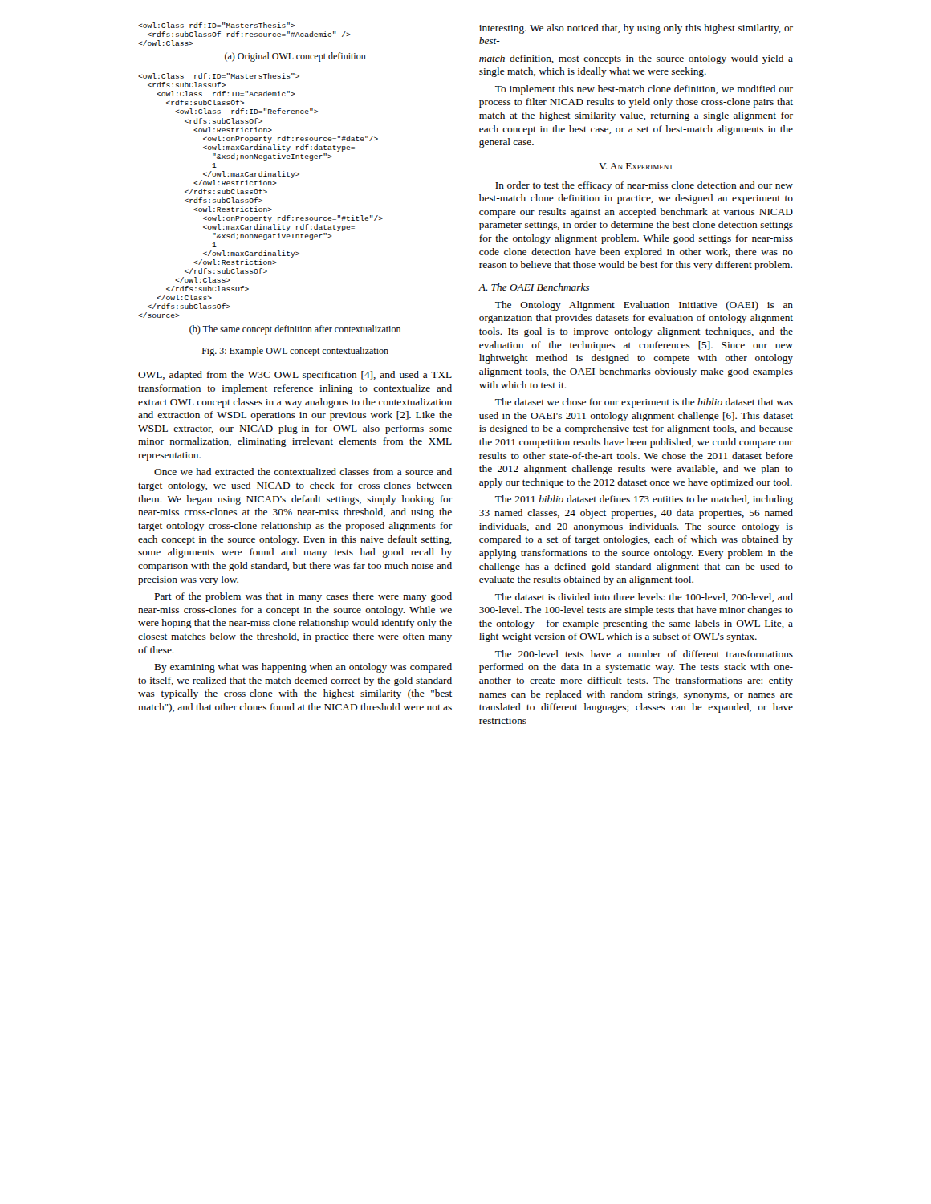<owl:Class rdf:ID="MastersThesis">
  <rdfs:subClassOf rdf:resource="#Academic" />
</owl:Class>
(a) Original OWL concept definition
<owl:Class  rdf:ID="MastersThesis">
  <rdfs:subClassOf>
    <owl:Class  rdf:ID="Academic">
      <rdfs:subClassOf>
        <owl:Class  rdf:ID="Reference">
          <rdfs:subClassOf>
            <owl:Restriction>
              <owl:onProperty rdf:resource="#date"/>
              <owl:maxCardinality rdf:datatype=
                "&xsd;nonNegativeInteger">
                1
              </owl:maxCardinality>
            </owl:Restriction>
          </rdfs:subClassOf>
          <rdfs:subClassOf>
            <owl:Restriction>
              <owl:onProperty rdf:resource="#title"/>
              <owl:maxCardinality rdf:datatype=
                "&xsd;nonNegativeInteger">
                1
              </owl:maxCardinality>
            </owl:Restriction>
          </rdfs:subClassOf>
        </owl:Class>
      </rdfs:subClassOf>
    </owl:Class>
  </rdfs:subClassOf>
</source>
(b) The same concept definition after contextualization
Fig. 3: Example OWL concept contextualization
OWL, adapted from the W3C OWL specification [4], and used a TXL transformation to implement reference inlining to contextualize and extract OWL concept classes in a way analogous to the contextualization and extraction of WSDL operations in our previous work [2]. Like the WSDL extractor, our NICAD plug-in for OWL also performs some minor normalization, eliminating irrelevant elements from the XML representation.
Once we had extracted the contextualized classes from a source and target ontology, we used NICAD to check for cross-clones between them. We began using NICAD's default settings, simply looking for near-miss cross-clones at the 30% near-miss threshold, and using the target ontology cross-clone relationship as the proposed alignments for each concept in the source ontology. Even in this naive default setting, some alignments were found and many tests had good recall by comparison with the gold standard, but there was far too much noise and precision was very low.
Part of the problem was that in many cases there were many good near-miss cross-clones for a concept in the source ontology. While we were hoping that the near-miss clone relationship would identify only the closest matches below the threshold, in practice there were often many of these.
By examining what was happening when an ontology was compared to itself, we realized that the match deemed correct by the gold standard was typically the cross-clone with the highest similarity (the "best match"), and that other clones found at the NICAD threshold were not as interesting. We also noticed that, by using only this highest similarity, or best-
match definition, most concepts in the source ontology would yield a single match, which is ideally what we were seeking.
To implement this new best-match clone definition, we modified our process to filter NICAD results to yield only those cross-clone pairs that match at the highest similarity value, returning a single alignment for each concept in the best case, or a set of best-match alignments in the general case.
V. An Experiment
In order to test the efficacy of near-miss clone detection and our new best-match clone definition in practice, we designed an experiment to compare our results against an accepted benchmark at various NICAD parameter settings, in order to determine the best clone detection settings for the ontology alignment problem. While good settings for near-miss code clone detection have been explored in other work, there was no reason to believe that those would be best for this very different problem.
A. The OAEI Benchmarks
The Ontology Alignment Evaluation Initiative (OAEI) is an organization that provides datasets for evaluation of ontology alignment tools. Its goal is to improve ontology alignment techniques, and the evaluation of the techniques at conferences [5]. Since our new lightweight method is designed to compete with other ontology alignment tools, the OAEI benchmarks obviously make good examples with which to test it.
The dataset we chose for our experiment is the biblio dataset that was used in the OAEI's 2011 ontology alignment challenge [6]. This dataset is designed to be a comprehensive test for alignment tools, and because the 2011 competition results have been published, we could compare our results to other state-of-the-art tools. We chose the 2011 dataset before the 2012 alignment challenge results were available, and we plan to apply our technique to the 2012 dataset once we have optimized our tool.
The 2011 biblio dataset defines 173 entities to be matched, including 33 named classes, 24 object properties, 40 data properties, 56 named individuals, and 20 anonymous individuals. The source ontology is compared to a set of target ontologies, each of which was obtained by applying transformations to the source ontology. Every problem in the challenge has a defined gold standard alignment that can be used to evaluate the results obtained by an alignment tool.
The dataset is divided into three levels: the 100-level, 200-level, and 300-level. The 100-level tests are simple tests that have minor changes to the ontology - for example presenting the same labels in OWL Lite, a light-weight version of OWL which is a subset of OWL's syntax.
The 200-level tests have a number of different transformations performed on the data in a systematic way. The tests stack with one-another to create more difficult tests. The transformations are: entity names can be replaced with random strings, synonyms, or names are translated to different languages; classes can be expanded, or have restrictions